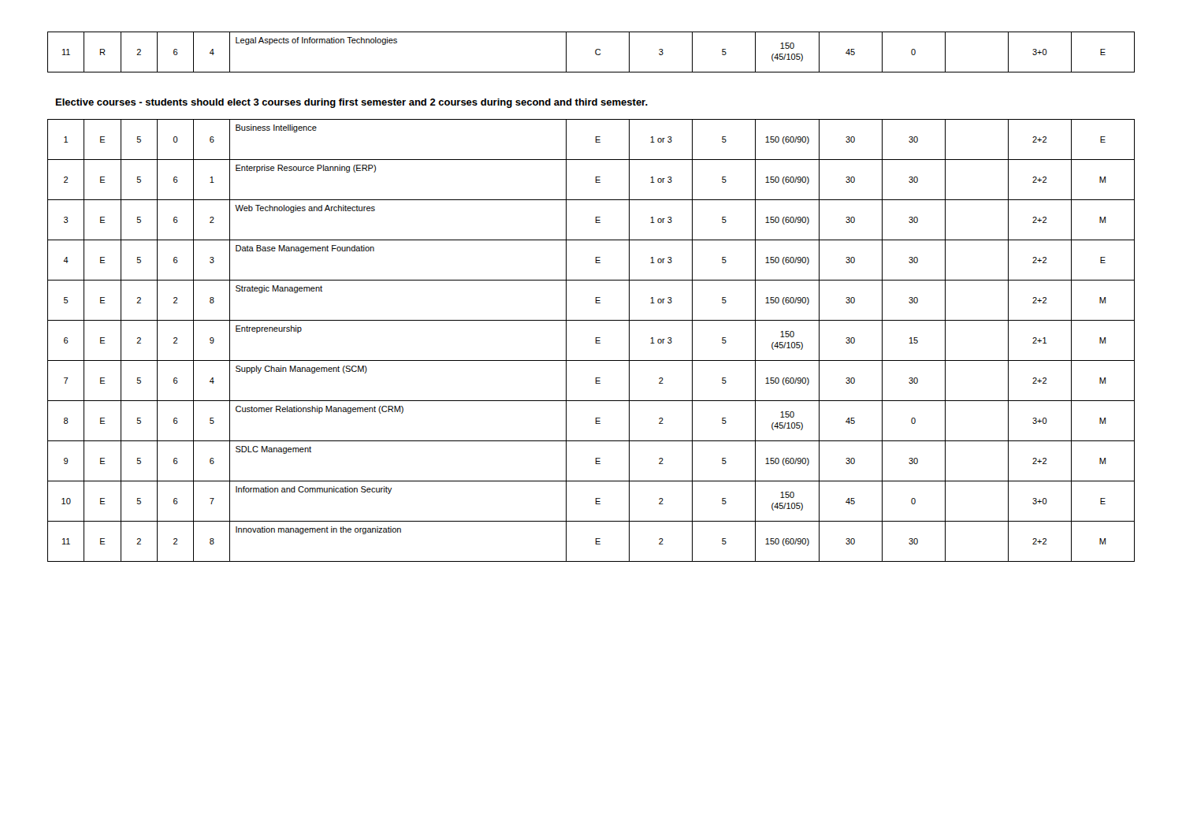| 11 | R | 2 | 6 | 4 | Legal Aspects of Information Technologies | C | 3 | 5 | 150 (45/105) | 45 | 0 | | 3+0 | E |
Elective courses - students should elect 3 courses during first semester and 2 courses during second and third semester.
| 1 | E | 5 | 0 | 6 | Business Intelligence | E | 1 or 3 | 5 | 150 (60/90) | 30 | 30 | | 2+2 | E |
| 2 | E | 5 | 6 | 1 | Enterprise Resource Planning (ERP) | E | 1 or 3 | 5 | 150 (60/90) | 30 | 30 | | 2+2 | M |
| 3 | E | 5 | 6 | 2 | Web Technologies and Architectures | E | 1 or 3 | 5 | 150 (60/90) | 30 | 30 | | 2+2 | M |
| 4 | E | 5 | 6 | 3 | Data Base Management Foundation | E | 1 or 3 | 5 | 150 (60/90) | 30 | 30 | | 2+2 | E |
| 5 | E | 2 | 2 | 8 | Strategic Management | E | 1 or 3 | 5 | 150 (60/90) | 30 | 30 | | 2+2 | M |
| 6 | E | 2 | 2 | 9 | Entrepreneurship | E | 1 or 3 | 5 | 150 (45/105) | 30 | 15 | | 2+1 | M |
| 7 | E | 5 | 6 | 4 | Supply Chain Management (SCM) | E | 2 | 5 | 150 (60/90) | 30 | 30 | | 2+2 | M |
| 8 | E | 5 | 6 | 5 | Customer Relationship Management (CRM) | E | 2 | 5 | 150 (45/105) | 45 | 0 | | 3+0 | M |
| 9 | E | 5 | 6 | 6 | SDLC Management | E | 2 | 5 | 150 (60/90) | 30 | 30 | | 2+2 | M |
| 10 | E | 5 | 6 | 7 | Information and Communication Security | E | 2 | 5 | 150 (45/105) | 45 | 0 | | 3+0 | E |
| 11 | E | 2 | 2 | 8 | Innovation management in the organization | E | 2 | 5 | 150 (60/90) | 30 | 30 | | 2+2 | M |